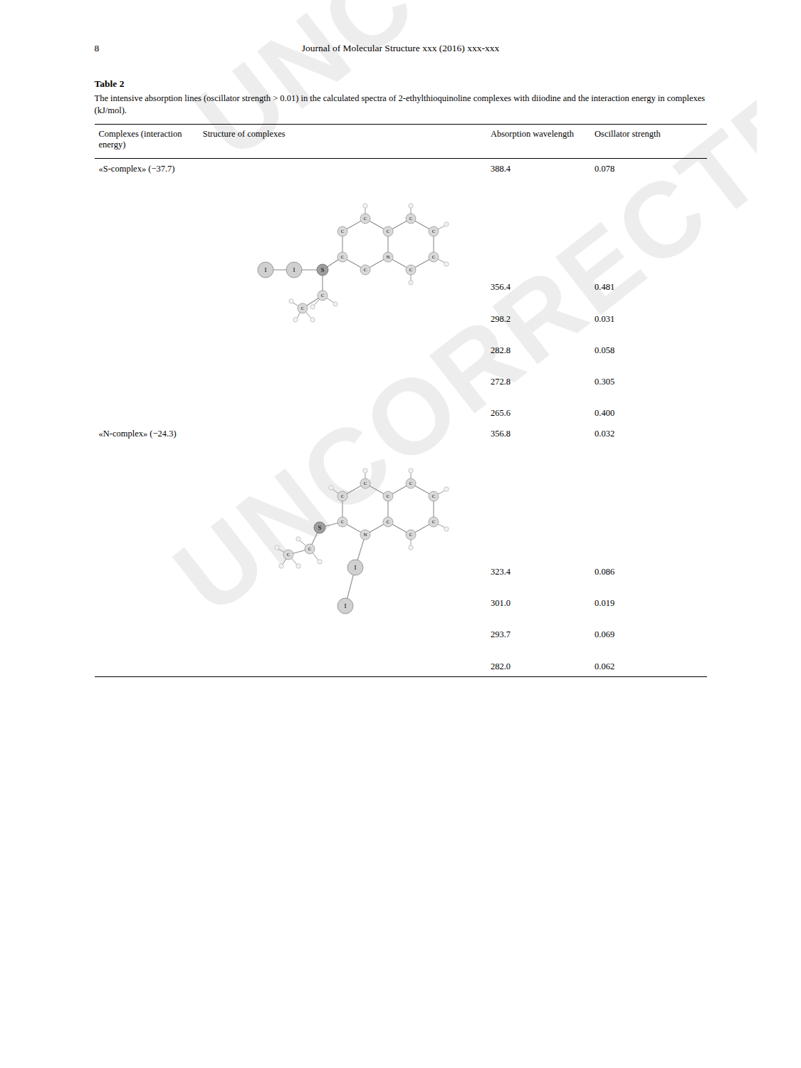UNCORRECTED PROOF UNCORRECTED PROOF
8
Journal of Molecular Structure xxx (2016) xxx-xxx
Table 2
The intensive absorption lines (oscillator strength > 0.01) in the calculated spectra of 2-ethylthioquinoline complexes with diiodine and the interaction energy in complexes (kJ/mol).
| Complexes (interaction energy) | Structure of complexes | Absorption wavelength | Oscillator strength |
| --- | --- | --- | --- |
| «S-complex» (−37.7) | C C C N C C C C C C S C C I I | 388.4 356.4 298.2 282.8 272.8 265.6 | 0.078 0.481 0.031 0.058 0.305 0.400 |
| «N-complex» (−24.3) | C C C C N C C C C C S C C I I | 356.8 323.4 301.0 293.7 282.0 | 0.032 0.086 0.019 0.069 0.062 |